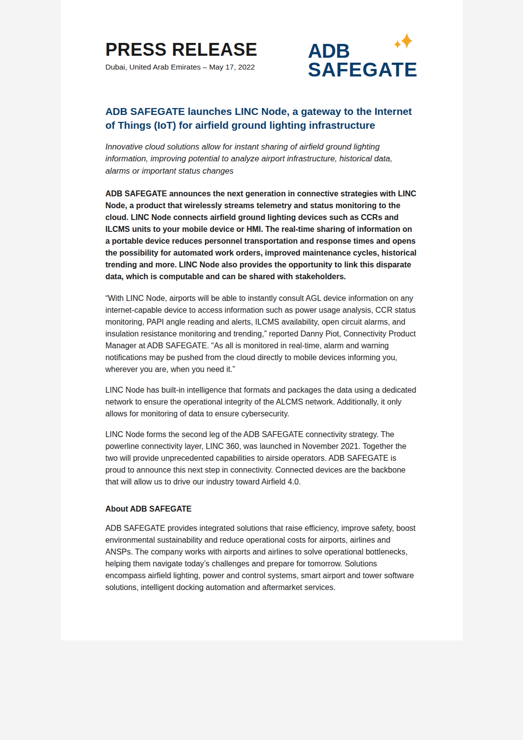PRESS RELEASE
Dubai, United Arab Emirates – May 17, 2022
ADBSAFEGATE
ADB SAFEGATE launches LINC Node, a gateway to the Internet of Things (IoT) for airfield ground lighting infrastructure
Innovative cloud solutions allow for instant sharing of airfield ground lighting information, improving potential to analyze airport infrastructure, historical data, alarms or important status changes
ADB SAFEGATE announces the next generation in connective strategies with LINC Node, a product that wirelessly streams telemetry and status monitoring to the cloud. LINC Node connects airfield ground lighting devices such as CCRs and ILCMS units to your mobile device or HMI. The real-time sharing of information on a portable device reduces personnel transportation and response times and opens the possibility for automated work orders, improved maintenance cycles, historical trending and more. LINC Node also provides the opportunity to link this disparate data, which is computable and can be shared with stakeholders.
“With LINC Node, airports will be able to instantly consult AGL device information on any internet-capable device to access information such as power usage analysis, CCR status monitoring, PAPI angle reading and alerts, ILCMS availability, open circuit alarms, and insulation resistance monitoring and trending,” reported Danny Piot, Connectivity Product Manager at ADB SAFEGATE. “As all is monitored in real-time, alarm and warning notifications may be pushed from the cloud directly to mobile devices informing you, wherever you are, when you need it.”
LINC Node has built-in intelligence that formats and packages the data using a dedicated network to ensure the operational integrity of the ALCMS network. Additionally, it only allows for monitoring of data to ensure cybersecurity.
LINC Node forms the second leg of the ADB SAFEGATE connectivity strategy. The powerline connectivity layer, LINC 360, was launched in November 2021. Together the two will provide unprecedented capabilities to airside operators. ADB SAFEGATE is proud to announce this next step in connectivity. Connected devices are the backbone that will allow us to drive our industry toward Airfield 4.0.
About ADB SAFEGATE
ADB SAFEGATE provides integrated solutions that raise efficiency, improve safety, boost environmental sustainability and reduce operational costs for airports, airlines and ANSPs. The company works with airports and airlines to solve operational bottlenecks, helping them navigate today’s challenges and prepare for tomorrow. Solutions encompass airfield lighting, power and control systems, smart airport and tower software solutions, intelligent docking automation and aftermarket services.